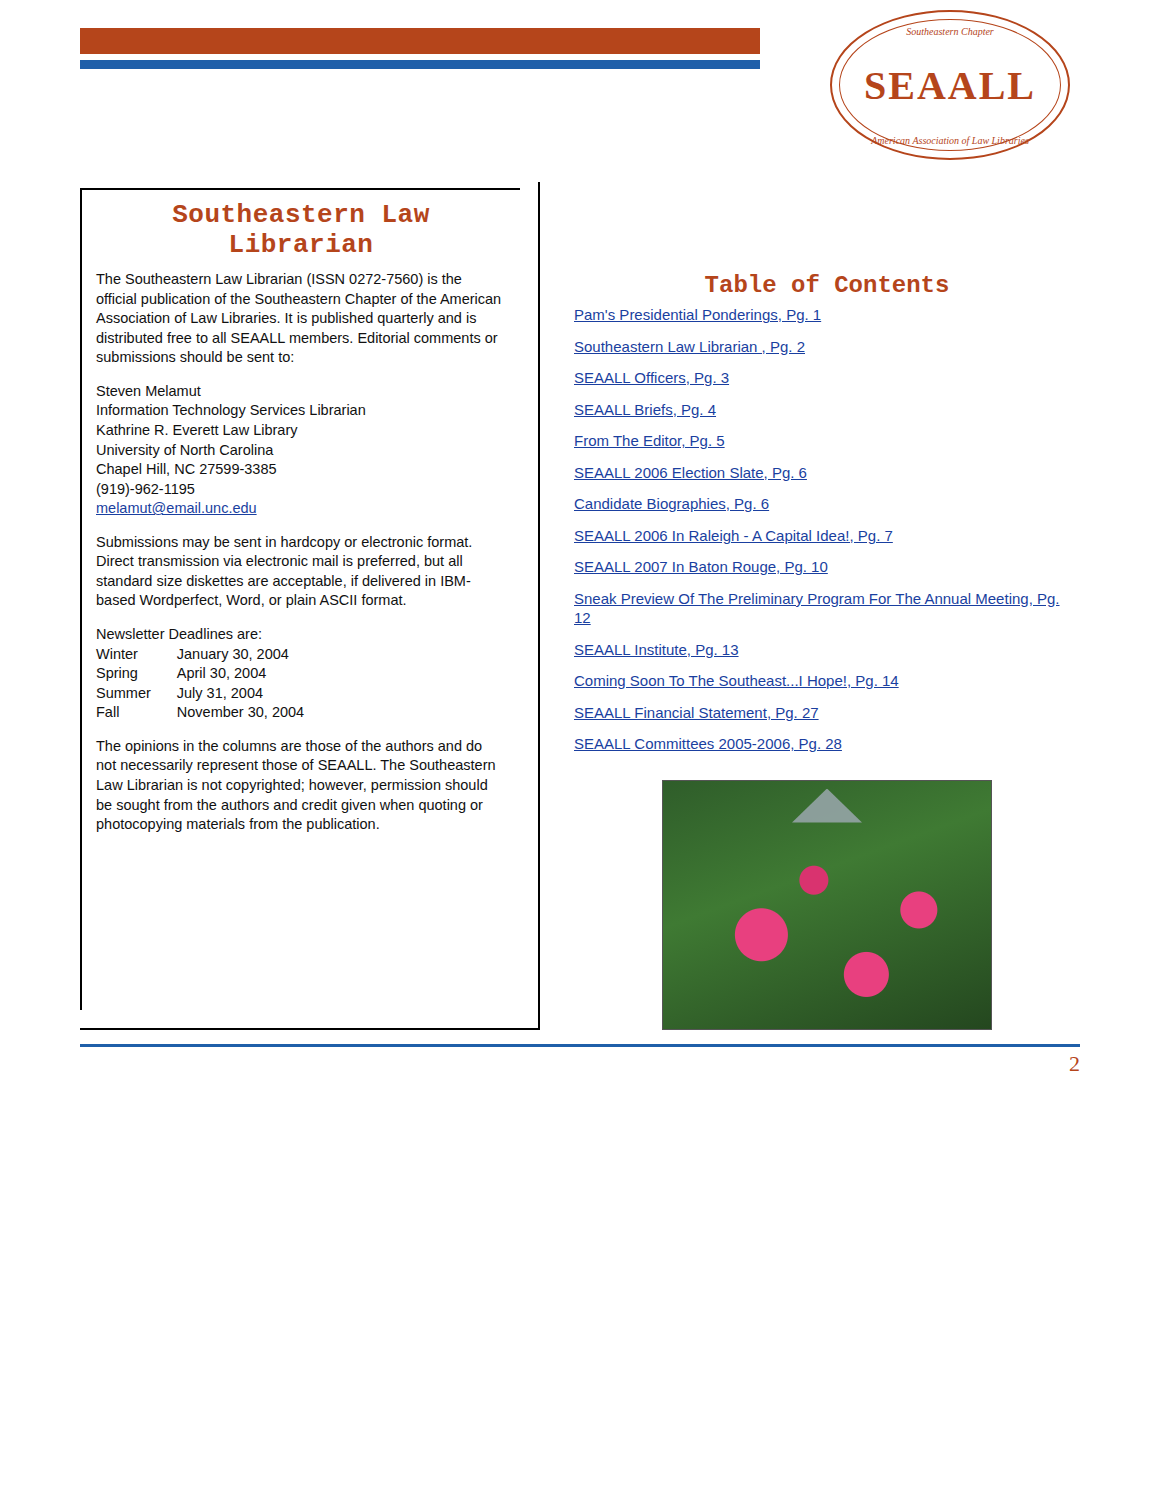Southeastern Chapter SEAALL American Association of Law Libraries
Southeastern Law Librarian
The Southeastern Law Librarian (ISSN 0272-7560) is the official publication of the Southeastern Chapter of the American Association of Law Libraries. It is published quarterly and is distributed free to all SEAALL members. Editorial comments or submissions should be sent to:
Steven Melamut
Information Technology Services Librarian
Kathrine R. Everett Law Library
University of North Carolina
Chapel Hill, NC 27599-3385
(919)-962-1195
melamut@email.unc.edu
Submissions may be sent in hardcopy or electronic format. Direct transmission via electronic mail is preferred, but all standard size diskettes are acceptable, if delivered in IBM-based Wordperfect, Word, or plain ASCII format.
Newsletter Deadlines are:
| Winter | January 30, 2004 |
| Spring | April 30, 2004 |
| Summer | July 31, 2004 |
| Fall | November 30, 2004 |
The opinions in the columns are those of the authors and do not necessarily represent those of SEAALL. The Southeastern Law Librarian is not copyrighted; however, permission should be sought from the authors and credit given when quoting or photocopying materials from the publication.
Table of Contents
Pam's Presidential Ponderings, Pg. 1
Southeastern Law Librarian , Pg. 2
SEAALL Officers, Pg. 3
SEAALL Briefs, Pg. 4
From The Editor, Pg. 5
SEAALL 2006 Election Slate, Pg. 6
Candidate Biographies, Pg. 6
SEAALL 2006 In Raleigh - A Capital Idea!, Pg. 7
SEAALL 2007 In Baton Rouge, Pg. 10
Sneak Preview Of The Preliminary Program For The Annual Meeting, Pg. 12
SEAALL Institute, Pg. 13
Coming Soon To The Southeast...I Hope!, Pg. 14
SEAALL Financial Statement, Pg. 27
SEAALL Committees 2005-2006, Pg. 28
2